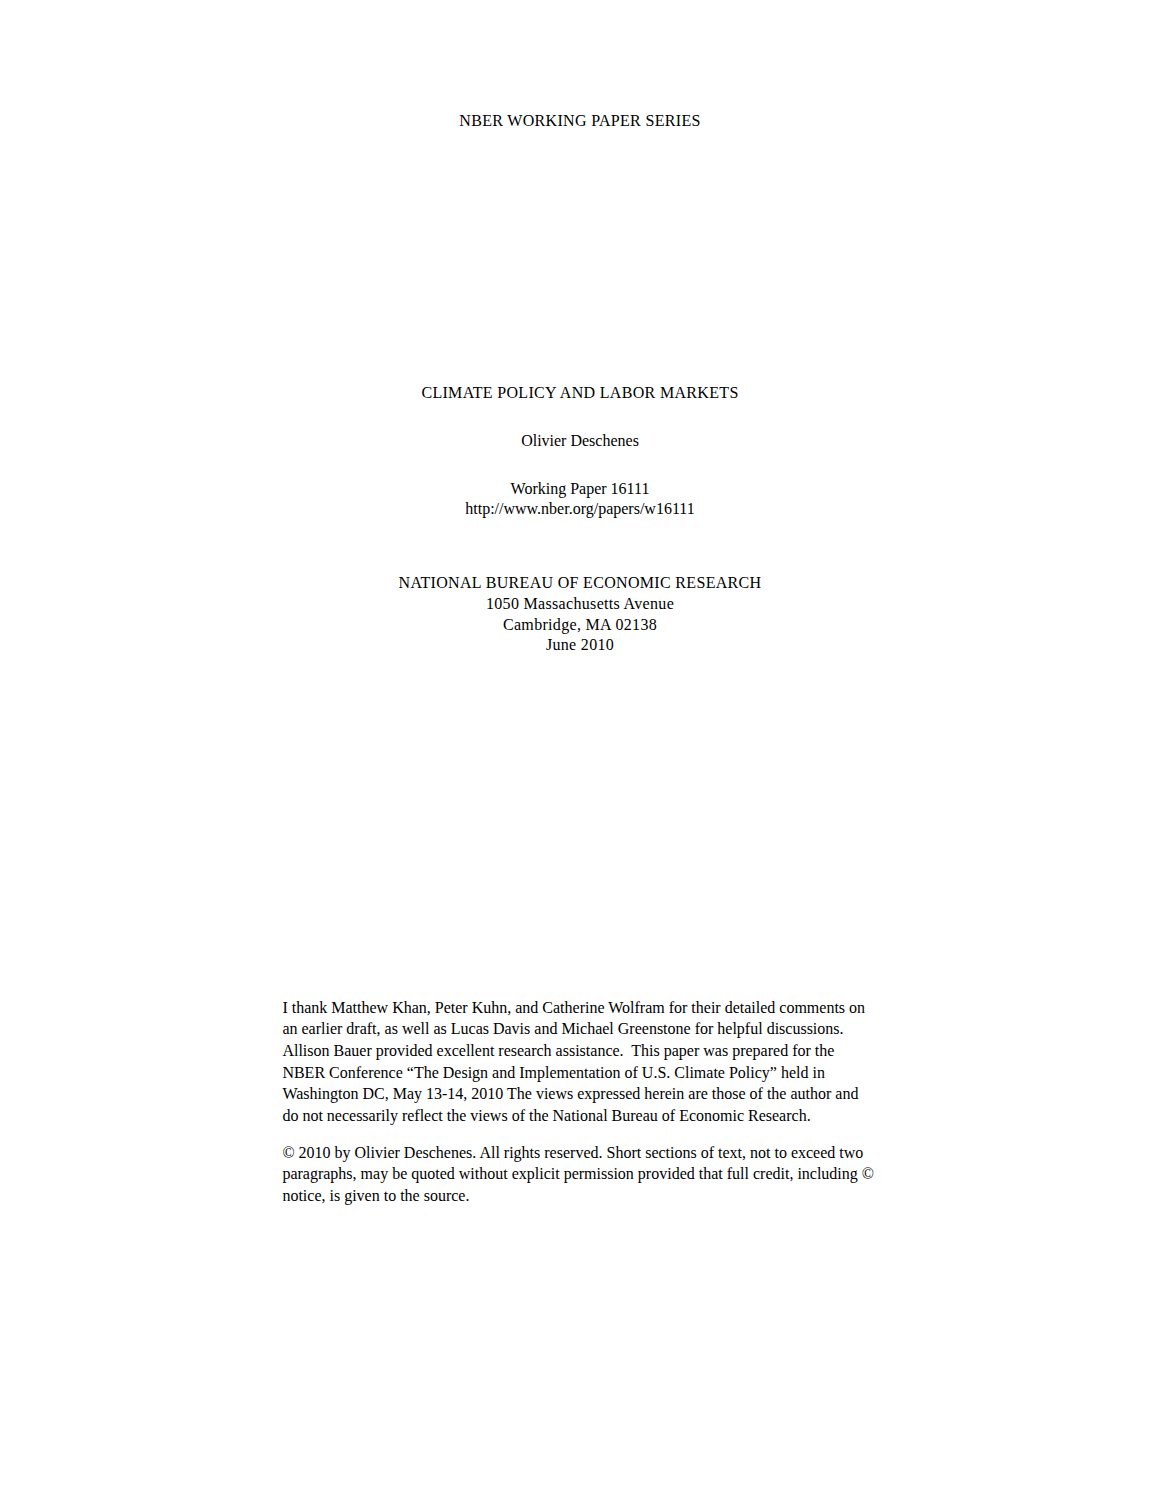NBER WORKING PAPER SERIES
CLIMATE POLICY AND LABOR MARKETS
Olivier Deschenes
Working Paper 16111
http://www.nber.org/papers/w16111
NATIONAL BUREAU OF ECONOMIC RESEARCH
1050 Massachusetts Avenue
Cambridge, MA 02138
June 2010
I thank Matthew Khan, Peter Kuhn, and Catherine Wolfram for their detailed comments on an earlier draft, as well as Lucas Davis and Michael Greenstone for helpful discussions. Allison Bauer provided excellent research assistance. This paper was prepared for the NBER Conference “The Design and Implementation of U.S. Climate Policy” held in Washington DC, May 13-14, 2010 The views expressed herein are those of the author and do not necessarily reflect the views of the National Bureau of Economic Research.
© 2010 by Olivier Deschenes. All rights reserved. Short sections of text, not to exceed two paragraphs, may be quoted without explicit permission provided that full credit, including © notice, is given to the source.